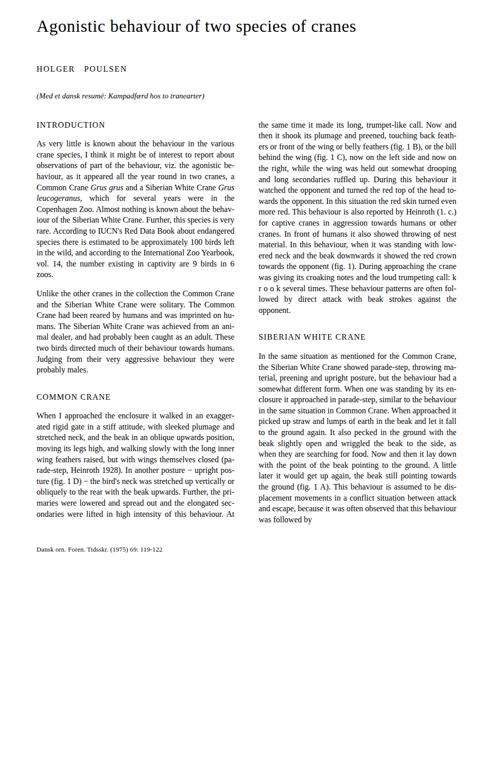Agonistic behaviour of two species of cranes
HOLGER POULSEN
(Med et dansk resumé: Kampadfærd hos to tranearter)
INTRODUCTION
As very little is known about the behaviour in the various crane species, I think it might be of interest to report about observations of part of the behaviour, viz. the agonistic behaviour, as it appeared all the year round in two cranes, a Common Crane Grus grus and a Siberian White Crane Grus leucogeranus, which for several years were in the Copenhagen Zoo. Almost nothing is known about the behaviour of the Siberian White Crane. Further, this species is very rare. According to IUCN's Red Data Book about endangered species there is estimated to be approximately 100 birds left in the wild, and according to the International Zoo Yearbook, vol. 14, the number existing in captivity are 9 birds in 6 zoos.
Unlike the other cranes in the collection the Common Crane and the Siberian White Crane were solitary. The Common Crane had been reared by humans and was imprinted on humans. The Siberian White Crane was achieved from an animal dealer, and had probably been caught as an adult. These two birds directed much of their behaviour towards humans. Judging from their very aggressive behaviour they were probably males.
COMMON CRANE
When I approached the enclosure it walked in an exaggerated rigid gate in a stiff attitude, with sleeked plumage and stretched neck, and the beak in an oblique upwards position, moving its legs high, and walking slowly with the long inner wing feathers raised, but with wings themselves closed (parade-step, Heinroth 1928). In another posture − upright posture (fig. 1 D) − the bird's neck was stretched up vertically or obliquely to the rear with the beak upwards. Further, the primaries were lowered and spread out and the elongated secondaries were lifted in high intensity of this behaviour. At the same time it made its long, trumpet-like call. Now and then it shook its plumage and preened, touching back feathers or front of the wing or belly feathers (fig. 1 B), or the bill behind the wing (fig. 1 C), now on the left side and now on the right, while the wing was held out somewhat drooping and long secondaries ruffled up. During this behaviour it watched the opponent and turned the red top of the head towards the opponent. In this situation the red skin turned even more red. This behaviour is also reported by Heinroth (1. c.) for captive cranes in aggression towards humans or other cranes. In front of humans it also showed throwing of nest material. In this behaviour, when it was standing with lowered neck and the beak downwards it showed the red crown towards the opponent (fig. 1). During approaching the crane was giving its croaking notes and the loud trumpeting call: k r o o k several times. These behaviour patterns are often followed by direct attack with beak strokes against the opponent.
SIBERIAN WHITE CRANE
In the same situation as mentioned for the Common Crane, the Siberian White Crane showed parade-step, throwing material, preening and upright posture, but the behaviour had a somewhat different form. When one was standing by its enclosure it approached in parade-step, similar to the behaviour in the same situation in Common Crane. When approached it picked up straw and lumps of earth in the beak and let it fall to the ground again. It also pecked in the ground with the beak slightly open and wriggled the beak to the side, as when they are searching for food. Now and then it lay down with the point of the beak pointing to the ground. A little later it would get up again, the beak still pointing towards the ground (fig. 1 A). This behaviour is assumed to be displacement movements in a conflict situation between attack and escape, because it was often observed that this behaviour was followed by
Dansk orn. Foren. Tidsskr. (1975) 69: 119-122